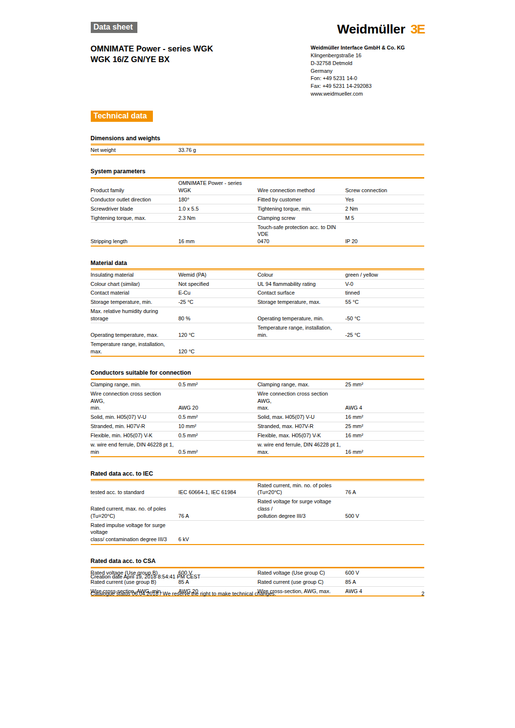Data sheet
Weidmüller 3E
OMNIMATE Power - series WGK
WGK 16/Z GN/YE BX
Weidmüller Interface GmbH & Co. KG
Klingenbergstraße 16
D-32758 Detmold
Germany
Fon: +49 5231 14-0
Fax: +49 5231 14-292083
www.weidmueller.com
Technical data
Dimensions and weights
| Net weight | 33.76 g | | |
System parameters
| Product family | OMNIMATE Power - series WGK | Wire connection method | Screw connection |
| Conductor outlet direction | 180° | Fitted by customer | Yes |
| Screwdriver blade | 1.0 x 5.5 | Tightening torque, min. | 2 Nm |
| Tightening torque, max. | 2.3 Nm | Clamping screw | M 5 |
| Stripping length | 16 mm | Touch-safe protection acc. to DIN VDE 0470 | IP 20 |
Material data
| Insulating material | Wemid (PA) | Colour | green / yellow |
| Colour chart (similar) | Not specified | UL 94 flammability rating | V-0 |
| Contact material | E-Cu | Contact surface | tinned |
| Storage temperature, min. | -25 °C | Storage temperature, max. | 55 °C |
| Max. relative humidity during storage | 80 % | Operating temperature, min. | -50 °C |
| Operating temperature, max. | 120 °C | Temperature range, installation, min. | -25 °C |
| Temperature range, installation, max. | 120 °C | | |
Conductors suitable for connection
| Clamping range, min. | 0.5 mm² | Clamping range, max. | 25 mm² |
| Wire connection cross section AWG, min. | AWG 20 | Wire connection cross section AWG, max. | AWG 4 |
| Solid, min. H05(07) V-U | 0.5 mm² | Solid, max. H05(07) V-U | 16 mm² |
| Stranded, min. H07V-R | 10 mm² | Stranded, max. H07V-R | 25 mm² |
| Flexible, min. H05(07) V-K | 0.5 mm² | Flexible, max. H05(07) V-K | 16 mm² |
| w. wire end ferrule, DIN 46228 pt 1, min | 0.5 mm² | w. wire end ferrule, DIN 46228 pt 1, max. | 16 mm² |
Rated data acc. to IEC
| tested acc. to standard | IEC 60664-1, IEC 61984 | Rated current, min. no. of poles (Tu=20°C) | 76 A |
| Rated current, max. no. of poles (Tu=20°C) | 76 A | Rated voltage for surge voltage class / pollution degree III/3 | 500 V |
| Rated impulse voltage for surge voltage class/ contamination degree III/3 | 6 kV | | |
Rated data acc. to CSA
| Rated voltage (Use group B) | 600 V | Rated voltage (Use group C) | 600 V |
| Rated current (use group B) | 85 A | Rated current (use group C) | 85 A |
| Wire cross-section, AWG, min. | AWG 20 | Wire cross-section, AWG, max. | AWG 4 |
Creation date April 19, 2018 8:54:41 PM CEST
Catalogue status 06.04.2018 / We reserve the right to make technical changes. 2